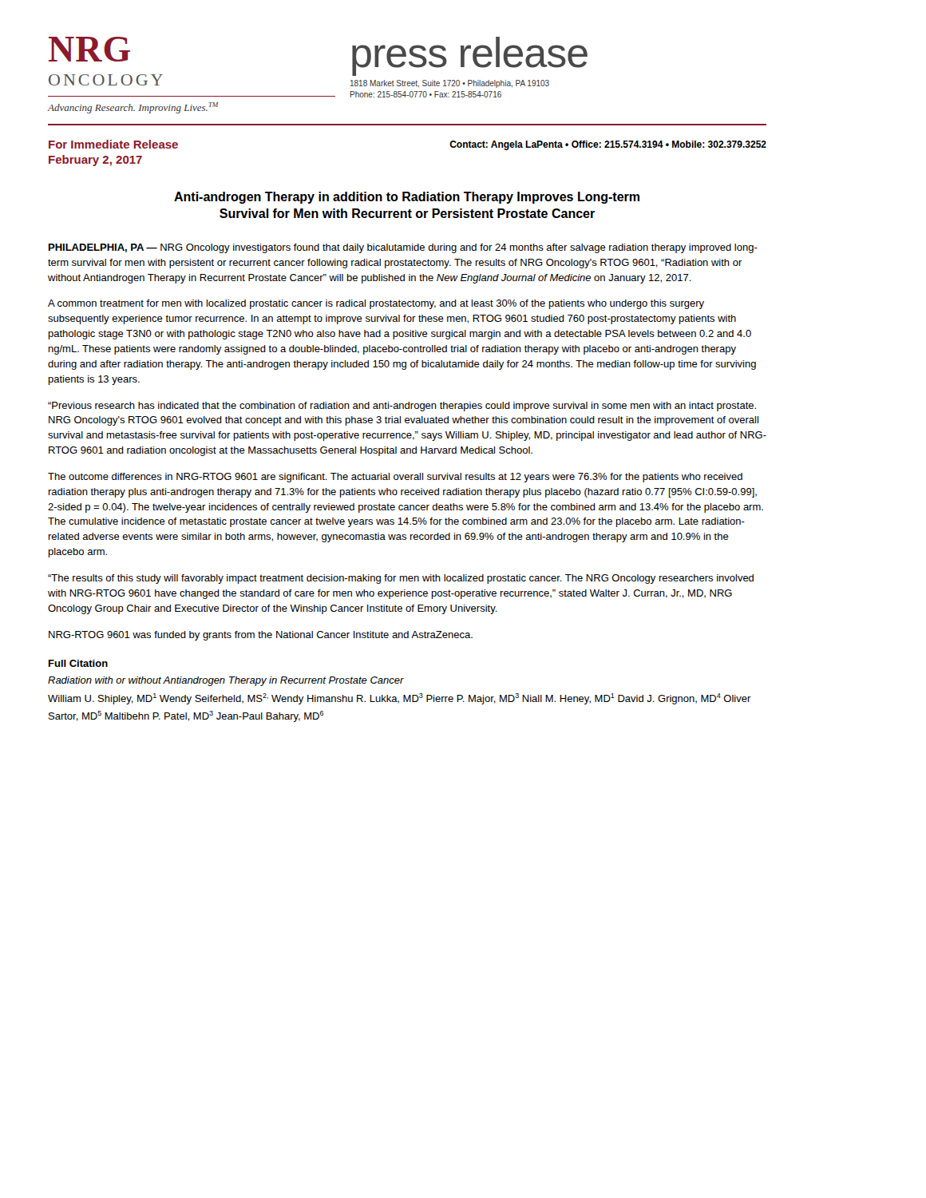NRG
ONCOLOGY
Advancing Research. Improving Lives.TM
press release
1818 Market Street, Suite 1720 • Philadelphia, PA 19103
Phone: 215-854-0770 • Fax: 215-854-0716
For Immediate Release
February 2, 2017
Contact: Angela LaPenta • Office: 215.574.3194 • Mobile: 302.379.3252
Anti-androgen Therapy in addition to Radiation Therapy Improves Long-term
Survival for Men with Recurrent or Persistent Prostate Cancer
PHILADELPHIA, PA — NRG Oncology investigators found that daily bicalutamide during and for 24 months after salvage radiation therapy improved long-term survival for men with persistent or recurrent cancer following radical prostatectomy. The results of NRG Oncology's RTOG 9601, “Radiation with or without Antiandrogen Therapy in Recurrent Prostate Cancer” will be published in the New England Journal of Medicine on January 12, 2017.
A common treatment for men with localized prostatic cancer is radical prostatectomy, and at least 30% of the patients who undergo this surgery subsequently experience tumor recurrence. In an attempt to improve survival for these men, RTOG 9601 studied 760 post-prostatectomy patients with pathologic stage T3N0 or with pathologic stage T2N0 who also have had a positive surgical margin and with a detectable PSA levels between 0.2 and 4.0 ng/mL. These patients were randomly assigned to a double-blinded, placebo-controlled trial of radiation therapy with placebo or anti-androgen therapy during and after radiation therapy. The anti-androgen therapy included 150 mg of bicalutamide daily for 24 months. The median follow-up time for surviving patients is 13 years.
“Previous research has indicated that the combination of radiation and anti-androgen therapies could improve survival in some men with an intact prostate. NRG Oncology's RTOG 9601 evolved that concept and with this phase 3 trial evaluated whether this combination could result in the improvement of overall survival and metastasis-free survival for patients with post-operative recurrence,” says William U. Shipley, MD, principal investigator and lead author of NRG-RTOG 9601 and radiation oncologist at the Massachusetts General Hospital and Harvard Medical School.
The outcome differences in NRG-RTOG 9601 are significant. The actuarial overall survival results at 12 years were 76.3% for the patients who received radiation therapy plus anti-androgen therapy and 71.3% for the patients who received radiation therapy plus placebo (hazard ratio 0.77 [95% CI:0.59-0.99], 2-sided p = 0.04). The twelve-year incidences of centrally reviewed prostate cancer deaths were 5.8% for the combined arm and 13.4% for the placebo arm. The cumulative incidence of metastatic prostate cancer at twelve years was 14.5% for the combined arm and 23.0% for the placebo arm. Late radiation-related adverse events were similar in both arms, however, gynecomastia was recorded in 69.9% of the anti-androgen therapy arm and 10.9% in the placebo arm.
“The results of this study will favorably impact treatment decision-making for men with localized prostatic cancer. The NRG Oncology researchers involved with NRG-RTOG 9601 have changed the standard of care for men who experience post-operative recurrence,” stated Walter J. Curran, Jr., MD, NRG Oncology Group Chair and Executive Director of the Winship Cancer Institute of Emory University.
NRG-RTOG 9601 was funded by grants from the National Cancer Institute and AstraZeneca.
Full Citation
Radiation with or without Antiandrogen Therapy in Recurrent Prostate Cancer
William U. Shipley, MD1 Wendy Seiferheld, MS2, Wendy Himanshu R. Lukka, MD3 Pierre P. Major, MD3 Niall M. Heney, MD1 David J. Grignon, MD4 Oliver Sartor, MD5 Maltibehn P. Patel, MD3 Jean-Paul Bahary, MD6